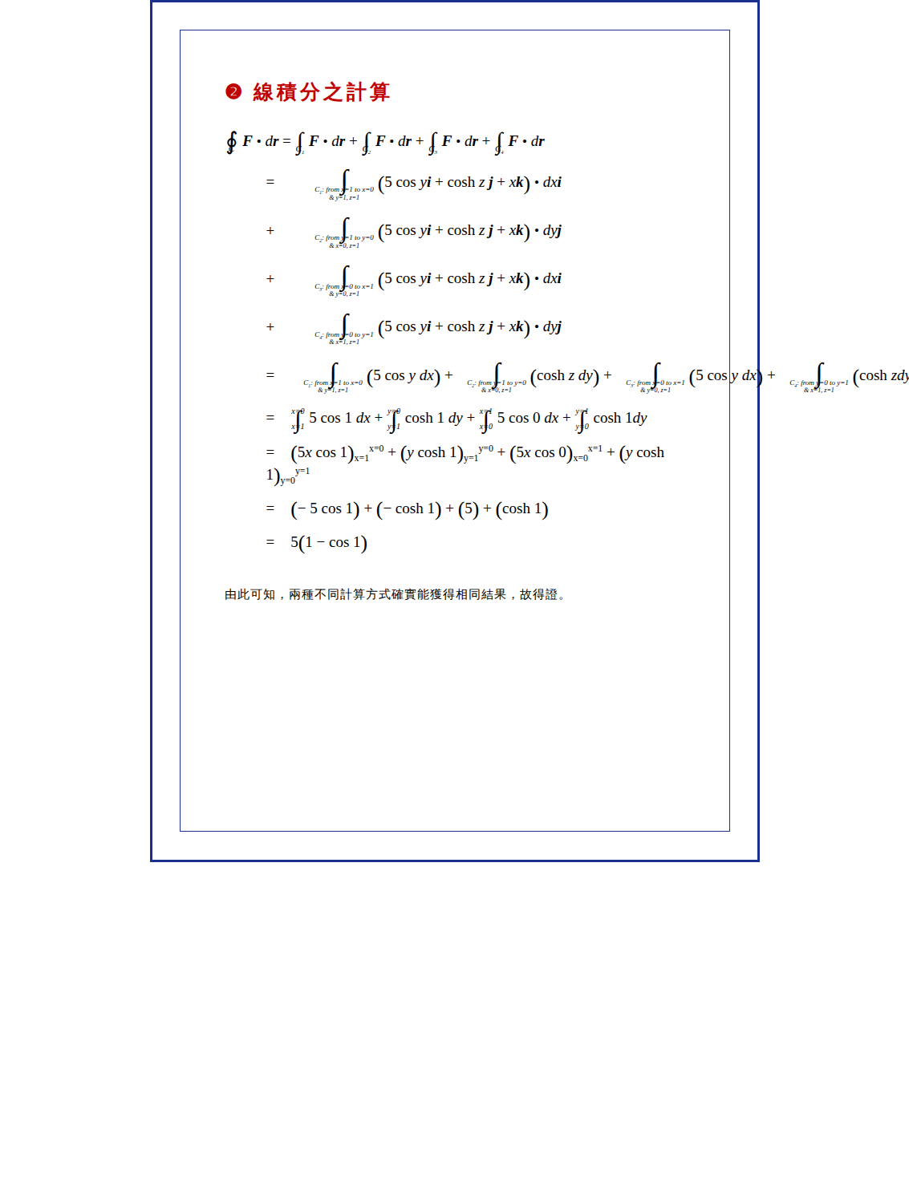❷線積分之計算
∮C F • dr = ∫C1 F • dr + ∫C2 F • dr + ∫C3 F • dr + ∫C4 F • dr
= ∫ C1: from x=1 to x=0
& y=1, z=1 (5 cos yi + cosh z j + xk) • dx i
+ ∫ C2: from y=1 to y=0
& x=0, z=1 (5 cos yi + cosh z j + xk) • dy j
+ ∫ C3: from x=0 to x=1
& y=0, z=1 (5 cos yi + cosh z j + xk) • dx i
+ ∫ C4: from y=0 to y=1
& x=1, z=1 (5 cos yi + cosh z j + xk) • dy j
= ∫ C1: from x=1 to x=0
& y=1, z=1 (5 cos y dx) + ∫ C2: from y=1 to y=0
& x=0, z=1 (cosh z dy) + ∫ C3: from x=0 to x=1
& y=0, z=1 (5 cos y dx) + ∫ C4: from y=0 to y=1
& x=1, z=1 (cosh zdy)
= x=0∫x=1 5 cos 1 dx + y=0∫y=1 cosh 1 dy + x=1∫x=0 5 cos 0 dx + y=1∫y=0 cosh 1dy
= (5x cos 1)x=1x=0 + (y cosh 1)y=1y=0 + (5x cos 0)x=0x=1 + (y cosh 1)y=0y=1
= (− 5 cos 1) + (− cosh 1) + (5) + (cosh 1)
= 5(1 − cos 1)
由此可知，兩種不同計算方式確實能獲得相同結果，故得證。